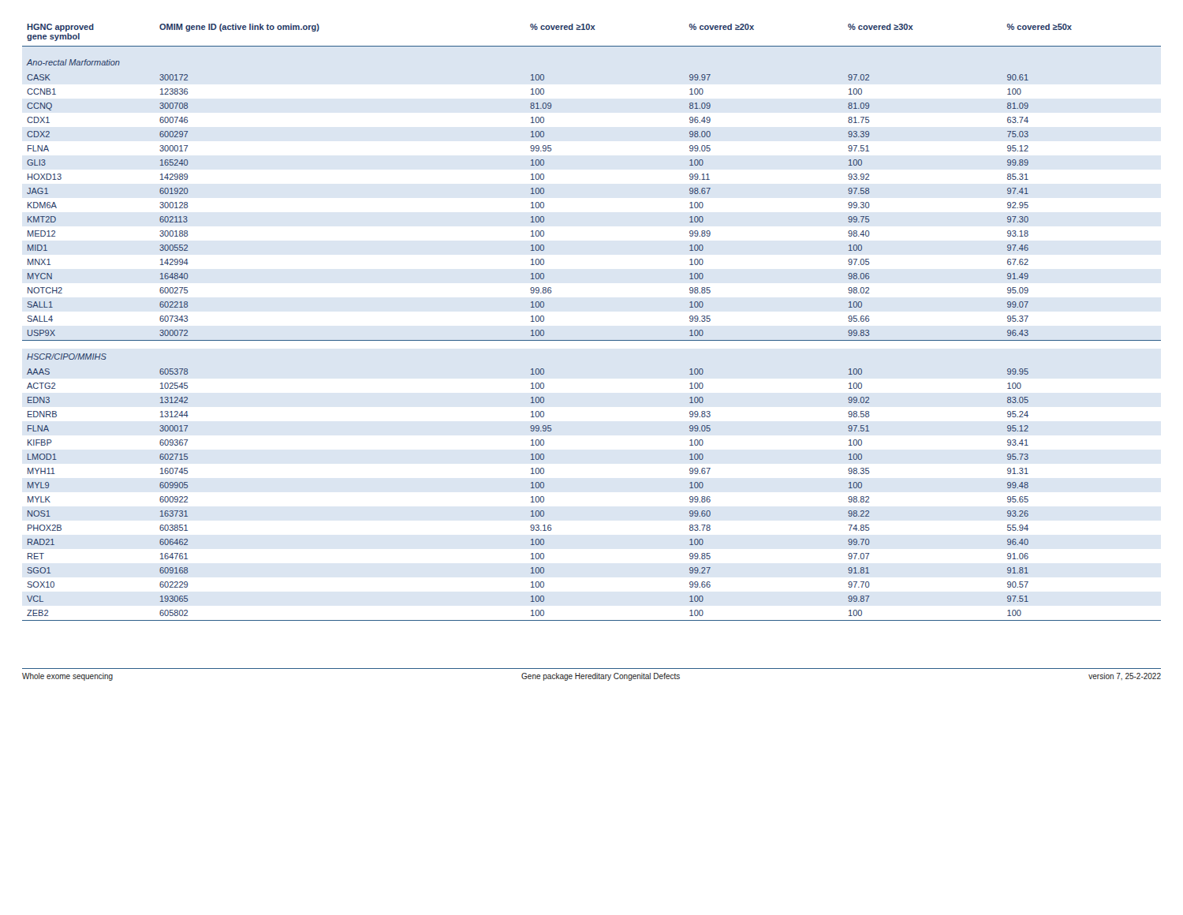| HGNC approved gene symbol | OMIM gene ID (active link to omim.org) | % covered ≥10x | % covered ≥20x | % covered ≥30x | % covered ≥50x |
| --- | --- | --- | --- | --- | --- |
| Ano-rectal Marformation |
| CASK | 300172 | 100 | 99.97 | 97.02 | 90.61 |
| CCNB1 | 123836 | 100 | 100 | 100 | 100 |
| CCNQ | 300708 | 81.09 | 81.09 | 81.09 | 81.09 |
| CDX1 | 600746 | 100 | 96.49 | 81.75 | 63.74 |
| CDX2 | 600297 | 100 | 98.00 | 93.39 | 75.03 |
| FLNA | 300017 | 99.95 | 99.05 | 97.51 | 95.12 |
| GLI3 | 165240 | 100 | 100 | 100 | 99.89 |
| HOXD13 | 142989 | 100 | 99.11 | 93.92 | 85.31 |
| JAG1 | 601920 | 100 | 98.67 | 97.58 | 97.41 |
| KDM6A | 300128 | 100 | 100 | 99.30 | 92.95 |
| KMT2D | 602113 | 100 | 100 | 99.75 | 97.30 |
| MED12 | 300188 | 100 | 99.89 | 98.40 | 93.18 |
| MID1 | 300552 | 100 | 100 | 100 | 97.46 |
| MNX1 | 142994 | 100 | 100 | 97.05 | 67.62 |
| MYCN | 164840 | 100 | 100 | 98.06 | 91.49 |
| NOTCH2 | 600275 | 99.86 | 98.85 | 98.02 | 95.09 |
| SALL1 | 602218 | 100 | 100 | 100 | 99.07 |
| SALL4 | 607343 | 100 | 99.35 | 95.66 | 95.37 |
| USP9X | 300072 | 100 | 100 | 99.83 | 96.43 |
| HSCR/CIPO/MMIHS |
| AAAS | 605378 | 100 | 100 | 100 | 99.95 |
| ACTG2 | 102545 | 100 | 100 | 100 | 100 |
| EDN3 | 131242 | 100 | 100 | 99.02 | 83.05 |
| EDNRB | 131244 | 100 | 99.83 | 98.58 | 95.24 |
| FLNA | 300017 | 99.95 | 99.05 | 97.51 | 95.12 |
| KIFBP | 609367 | 100 | 100 | 100 | 93.41 |
| LMOD1 | 602715 | 100 | 100 | 100 | 95.73 |
| MYH11 | 160745 | 100 | 99.67 | 98.35 | 91.31 |
| MYL9 | 609905 | 100 | 100 | 100 | 99.48 |
| MYLK | 600922 | 100 | 99.86 | 98.82 | 95.65 |
| NOS1 | 163731 | 100 | 99.60 | 98.22 | 93.26 |
| PHOX2B | 603851 | 93.16 | 83.78 | 74.85 | 55.94 |
| RAD21 | 606462 | 100 | 100 | 99.70 | 96.40 |
| RET | 164761 | 100 | 99.85 | 97.07 | 91.06 |
| SGO1 | 609168 | 100 | 99.27 | 91.81 | 91.81 |
| SOX10 | 602229 | 100 | 99.66 | 97.70 | 90.57 |
| VCL | 193065 | 100 | 100 | 99.87 | 97.51 |
| ZEB2 | 605802 | 100 | 100 | 100 | 100 |
Whole exome sequencing
Gene package Hereditary Congenital Defects
version 7, 25-2-2022